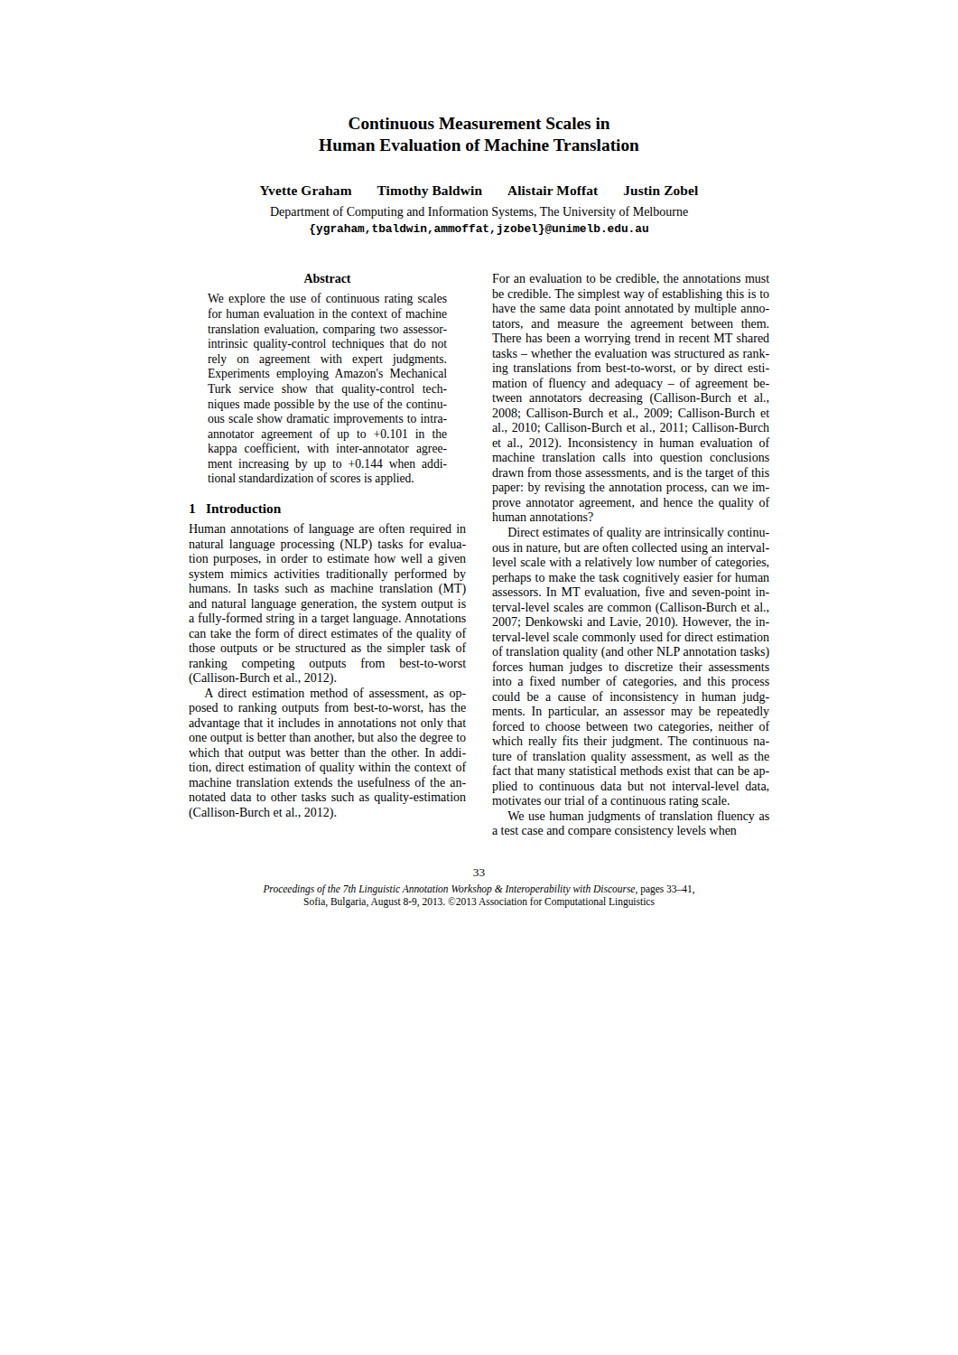Continuous Measurement Scales in
Human Evaluation of Machine Translation
Yvette Graham Timothy Baldwin Alistair Moffat Justin Zobel
Department of Computing and Information Systems, The University of Melbourne
{ygraham,tbaldwin,ammoffat,jzobel}@unimelb.edu.au
Abstract
We explore the use of continuous rating scales for human evaluation in the context of machine translation evaluation, comparing two assessor-intrinsic quality-control techniques that do not rely on agreement with expert judgments. Experiments employing Amazon's Mechanical Turk service show that quality-control techniques made possible by the use of the continuous scale show dramatic improvements to intra-annotator agreement of up to +0.101 in the kappa coefficient, with inter-annotator agreement increasing by up to +0.144 when additional standardization of scores is applied.
1 Introduction
Human annotations of language are often required in natural language processing (NLP) tasks for evaluation purposes, in order to estimate how well a given system mimics activities traditionally performed by humans. In tasks such as machine translation (MT) and natural language generation, the system output is a fully-formed string in a target language. Annotations can take the form of direct estimates of the quality of those outputs or be structured as the simpler task of ranking competing outputs from best-to-worst (Callison-Burch et al., 2012).
A direct estimation method of assessment, as opposed to ranking outputs from best-to-worst, has the advantage that it includes in annotations not only that one output is better than another, but also the degree to which that output was better than the other. In addition, direct estimation of quality within the context of machine translation extends the usefulness of the annotated data to other tasks such as quality-estimation (Callison-Burch et al., 2012).
For an evaluation to be credible, the annotations must be credible. The simplest way of establishing this is to have the same data point annotated by multiple annotators, and measure the agreement between them. There has been a worrying trend in recent MT shared tasks – whether the evaluation was structured as ranking translations from best-to-worst, or by direct estimation of fluency and adequacy – of agreement between annotators decreasing (Callison-Burch et al., 2008; Callison-Burch et al., 2009; Callison-Burch et al., 2010; Callison-Burch et al., 2011; Callison-Burch et al., 2012). Inconsistency in human evaluation of machine translation calls into question conclusions drawn from those assessments, and is the target of this paper: by revising the annotation process, can we improve annotator agreement, and hence the quality of human annotations?
Direct estimates of quality are intrinsically continuous in nature, but are often collected using an interval-level scale with a relatively low number of categories, perhaps to make the task cognitively easier for human assessors. In MT evaluation, five and seven-point interval-level scales are common (Callison-Burch et al., 2007; Denkowski and Lavie, 2010). However, the interval-level scale commonly used for direct estimation of translation quality (and other NLP annotation tasks) forces human judges to discretize their assessments into a fixed number of categories, and this process could be a cause of inconsistency in human judgments. In particular, an assessor may be repeatedly forced to choose between two categories, neither of which really fits their judgment. The continuous nature of translation quality assessment, as well as the fact that many statistical methods exist that can be applied to continuous data but not interval-level data, motivates our trial of a continuous rating scale.
We use human judgments of translation fluency as a test case and compare consistency levels when
33
Proceedings of the 7th Linguistic Annotation Workshop & Interoperability with Discourse, pages 33–41,
Sofia, Bulgaria, August 8-9, 2013. ©2013 Association for Computational Linguistics